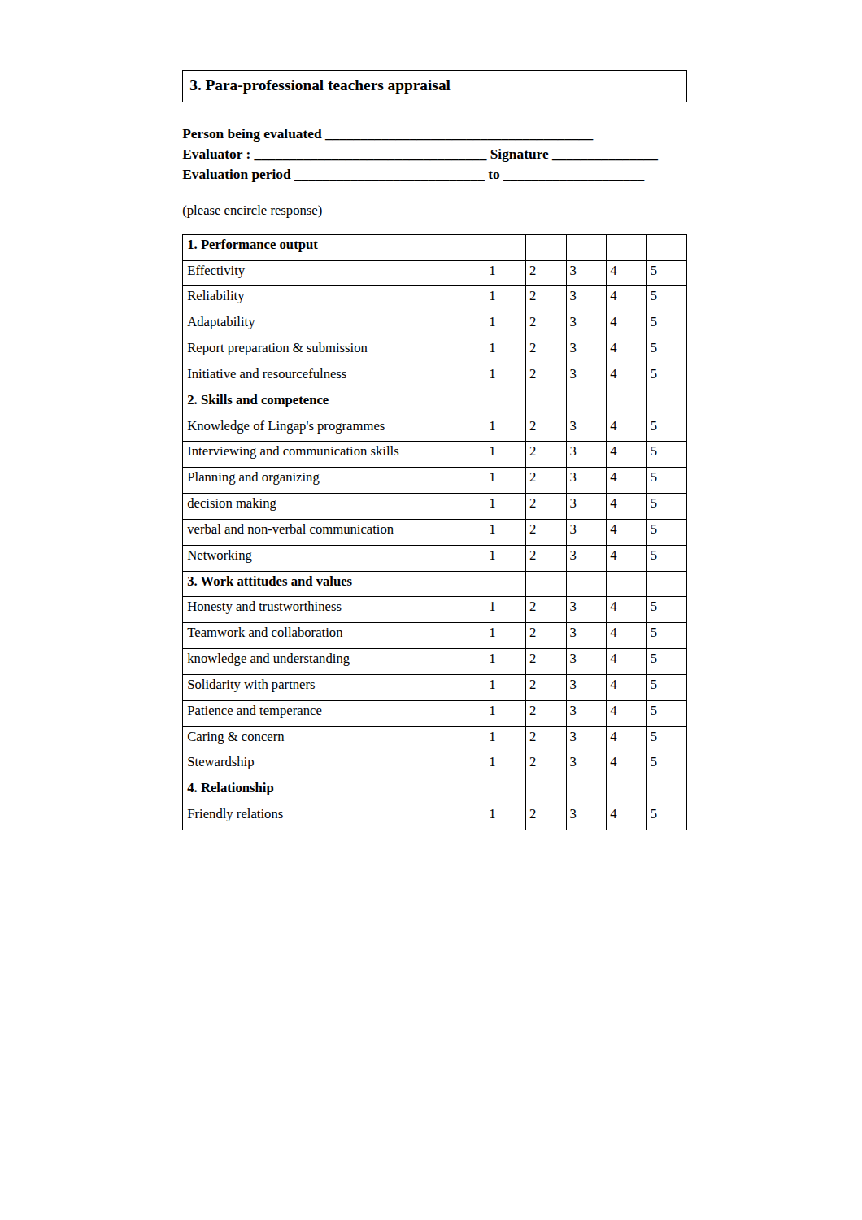3. Para-professional teachers appraisal
Person being evaluated ______________________________________
Evaluator : _________________________________ Signature _______________
Evaluation period ___________________________ to ____________________
(please encircle response)
| 1. Performance output | | | | | |
| Effectivity | 1 | 2 | 3 | 4 | 5 |
| Reliability | 1 | 2 | 3 | 4 | 5 |
| Adaptability | 1 | 2 | 3 | 4 | 5 |
| Report preparation & submission | 1 | 2 | 3 | 4 | 5 |
| Initiative and resourcefulness | 1 | 2 | 3 | 4 | 5 |
| 2. Skills and competence | | | | | |
| Knowledge of Lingap's programmes | 1 | 2 | 3 | 4 | 5 |
| Interviewing and communication skills | 1 | 2 | 3 | 4 | 5 |
| Planning and organizing | 1 | 2 | 3 | 4 | 5 |
| decision making | 1 | 2 | 3 | 4 | 5 |
| verbal and non-verbal communication | 1 | 2 | 3 | 4 | 5 |
| Networking | 1 | 2 | 3 | 4 | 5 |
| 3. Work attitudes and values | | | | | |
| Honesty and trustworthiness | 1 | 2 | 3 | 4 | 5 |
| Teamwork and collaboration | 1 | 2 | 3 | 4 | 5 |
| knowledge and understanding | 1 | 2 | 3 | 4 | 5 |
| Solidarity with partners | 1 | 2 | 3 | 4 | 5 |
| Patience and temperance | 1 | 2 | 3 | 4 | 5 |
| Caring & concern | 1 | 2 | 3 | 4 | 5 |
| Stewardship | 1 | 2 | 3 | 4 | 5 |
| 4. Relationship | | | | | |
| Friendly relations | 1 | 2 | 3 | 4 | 5 |